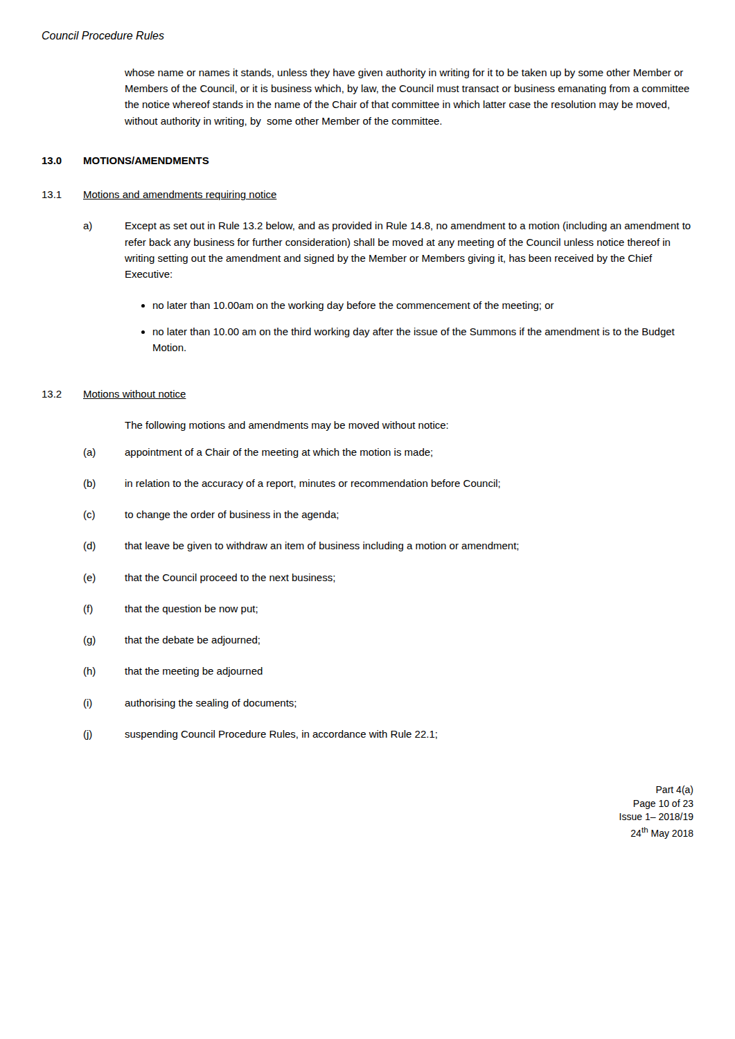Council Procedure Rules
whose name or names it stands, unless they have given authority in writing for it to be taken up by some other Member or Members of the Council, or it is business which, by law, the Council must transact or business emanating from a committee the notice whereof stands in the name of the Chair of that committee in which latter case the resolution may be moved, without authority in writing, by some other Member of the committee.
13.0 MOTIONS/AMENDMENTS
13.1 Motions and amendments requiring notice
a)
Except as set out in Rule 13.2 below, and as provided in Rule 14.8, no amendment to a motion (including an amendment to refer back any business for further consideration) shall be moved at any meeting of the Council unless notice thereof in writing setting out the amendment and signed by the Member or Members giving it, has been received by the Chief Executive:
no later than 10.00am on the working day before the commencement of the meeting; or
no later than 10.00 am on the third working day after the issue of the Summons if the amendment is to the Budget Motion.
13.2 Motions without notice
The following motions and amendments may be moved without notice:
(a)
appointment of a Chair of the meeting at which the motion is made;
(b)
in relation to the accuracy of a report, minutes or recommendation before Council;
(c)
to change the order of business in the agenda;
(d)
that leave be given to withdraw an item of business including a motion or amendment;
(e)
that the Council proceed to the next business;
(f)
that the question be now put;
(g)
that the debate be adjourned;
(h)
that the meeting be adjourned
(i)
authorising the sealing of documents;
(j)
suspending Council Procedure Rules, in accordance with Rule 22.1;
Part 4(a)
Page 10 of 23
Issue 1– 2018/19
24th May 2018